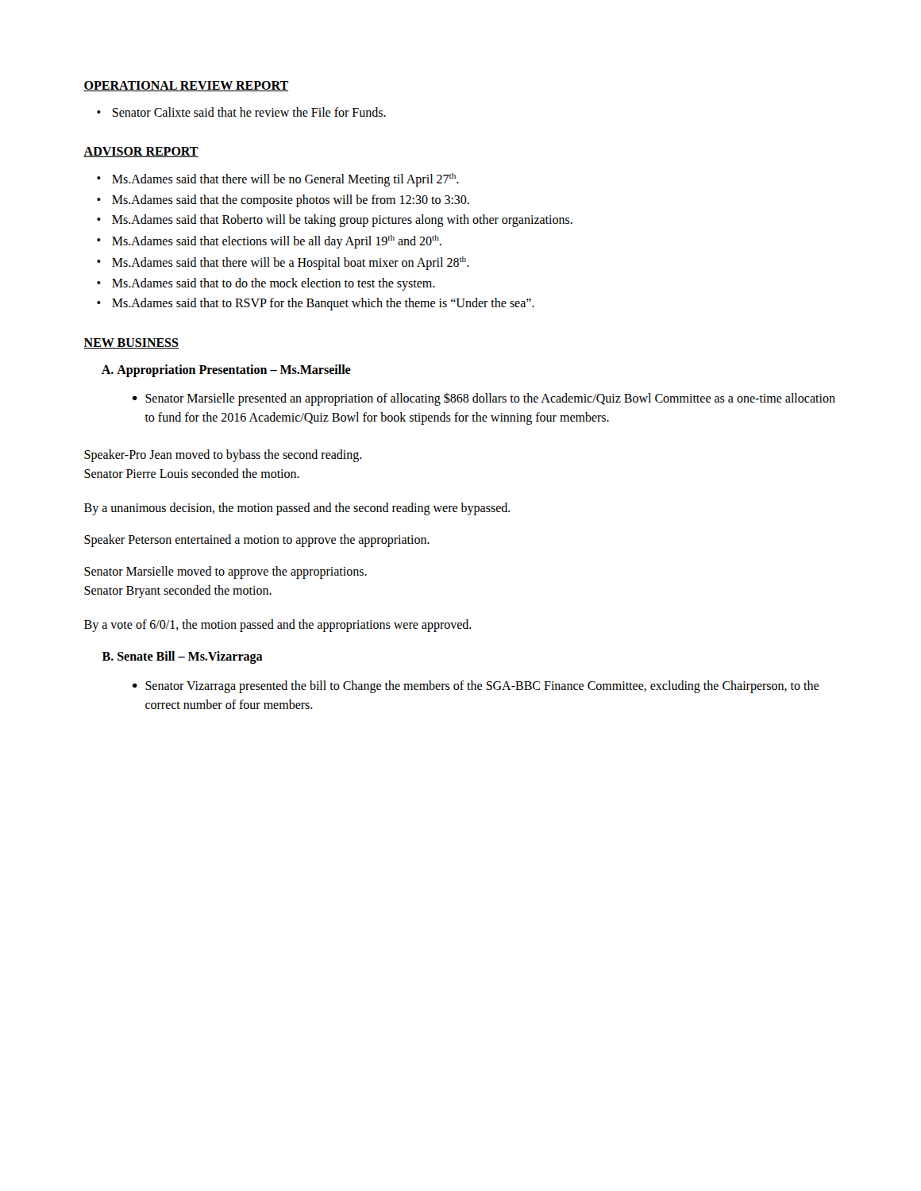OPERATIONAL REVIEW REPORT
Senator Calixte said that he review the File for Funds.
ADVISOR REPORT
Ms.Adames said that there will be no General Meeting til April 27th.
Ms.Adames said that the composite photos will be from 12:30 to 3:30.
Ms.Adames said that Roberto will be taking group pictures along with other organizations.
Ms.Adames said that elections will be all day April 19th and 20th.
Ms.Adames said that there will be a Hospital boat mixer on April 28th.
Ms.Adames said that to do the mock election to test the system.
Ms.Adames said that to RSVP for the Banquet which the theme is “Under the sea”.
NEW BUSINESS
Appropriation Presentation – Ms.Marseille
Senator Marsielle presented an appropriation of allocating $868 dollars to the Academic/Quiz Bowl Committee as a one-time allocation to fund for the 2016 Academic/Quiz Bowl for book stipends for the winning four members.
Speaker-Pro Jean moved to bybass the second reading.
Senator Pierre Louis seconded the motion.
By a unanimous decision, the motion passed and the second reading were bypassed.
Speaker Peterson entertained a motion to approve the appropriation.
Senator Marsielle moved to approve the appropriations.
Senator Bryant seconded the motion.
By a vote of 6/0/1, the motion passed and the appropriations were approved.
Senate Bill – Ms.Vizarraga
Senator Vizarraga presented the bill to Change the members of the SGA-BBC Finance Committee, excluding the Chairperson, to the correct number of four members.